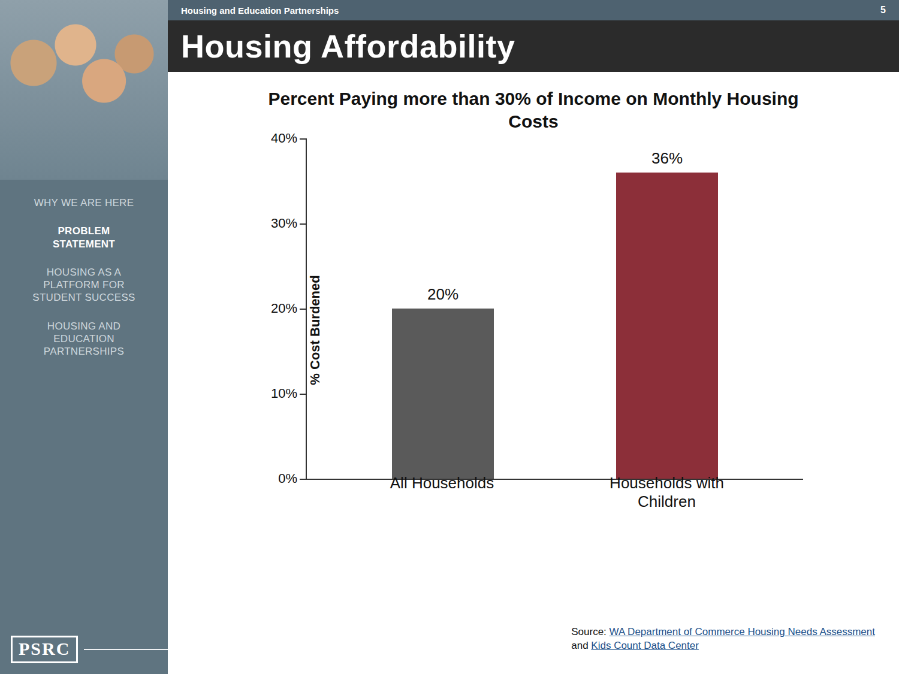Why we are here
Problem
Statement
Housing as a
platform for
student success
Housing and
education
partnerships
PSRC
Housing and Education Partnerships
5
Housing Affordability
Percent Paying more than 30% of Income on Monthly Housing Costs
% Cost Burdened
40%
30%
20%
10%
0%
20%
36%
All Households Households with Children
Source: WA Department of Commerce Housing Needs Assessment
and Kids Count Data Center